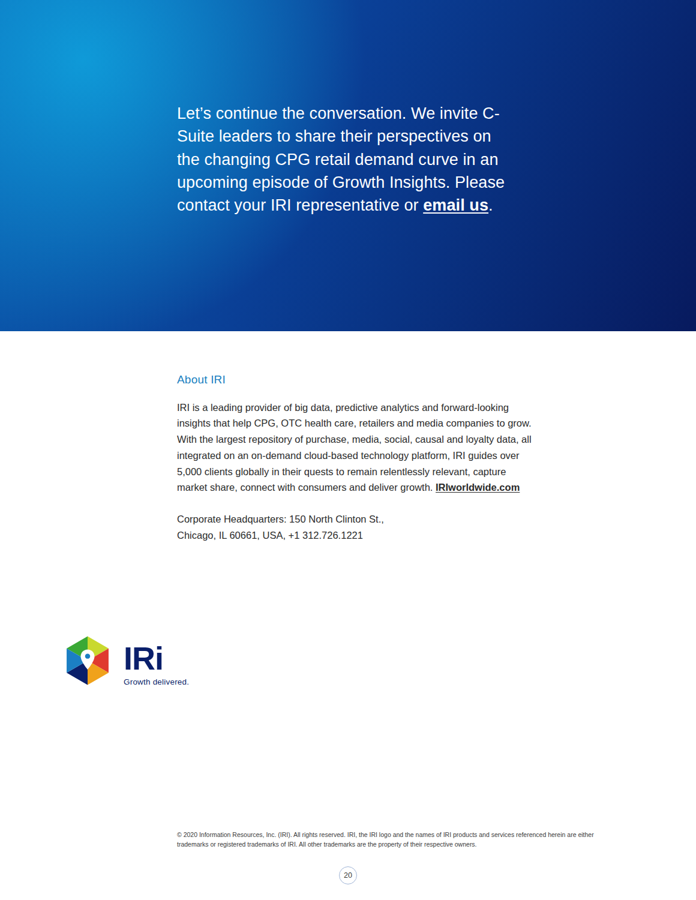Let’s continue the conversation. We invite C-Suite leaders to share their perspectives on the changing CPG retail demand curve in an upcoming episode of Growth Insights. Please contact your IRI representative or email us.
About IRI
IRI is a leading provider of big data, predictive analytics and forward-looking insights that help CPG, OTC health care, retailers and media companies to grow. With the largest repository of purchase, media, social, causal and loyalty data, all integrated on an on-demand cloud-based technology platform, IRI guides over 5,000 clients globally in their quests to remain relentlessly relevant, capture market share, connect with consumers and deliver growth. IRIworldwide.com
Corporate Headquarters: 150 North Clinton St.,
Chicago, IL 60661, USA, +1 312.726.1221
IRi
Growth delivered.
© 2020 Information Resources, Inc. (IRI). All rights reserved. IRI, the IRI logo and the names of IRI products and services referenced herein are either trademarks or registered trademarks of IRI. All other trademarks are the property of their respective owners.
20